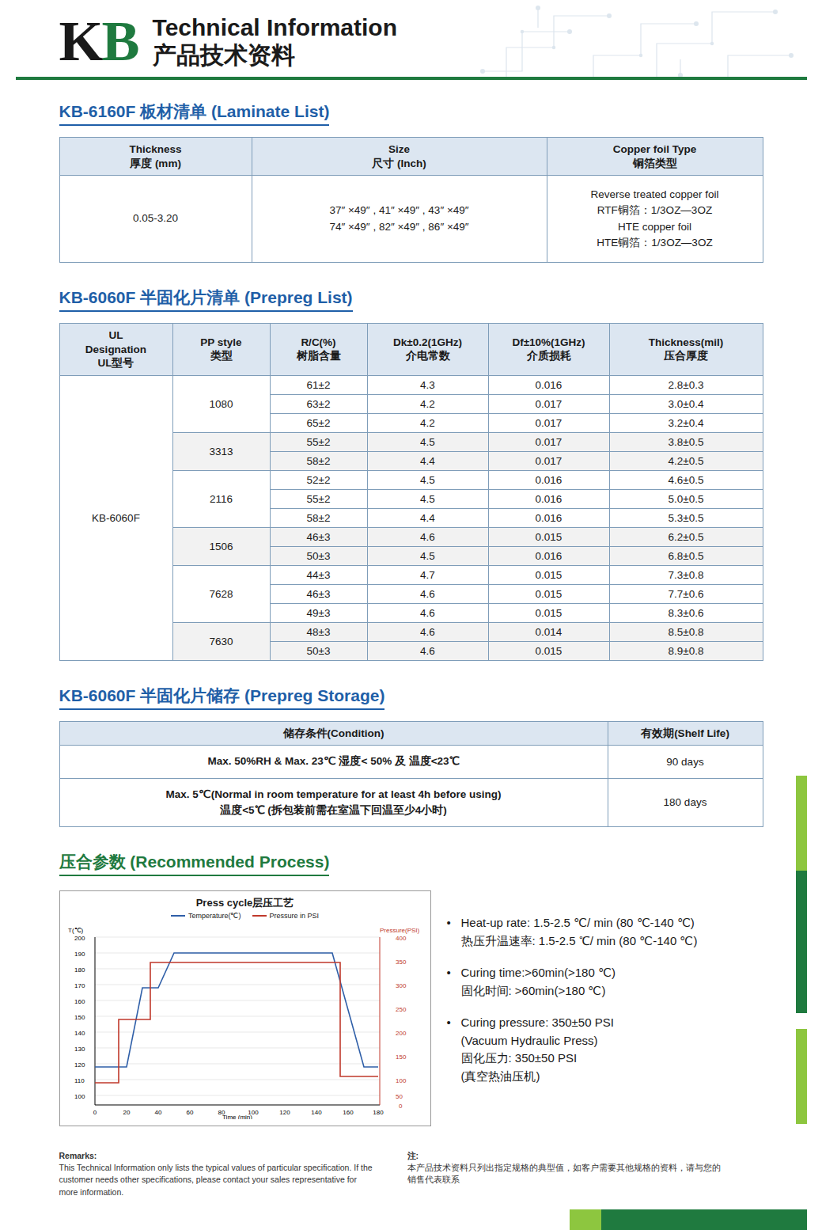KB
Technical Information
产品技术资料
KB-6160F 板材清单 (Laminate List)
| Thickness 厚度 (mm) | Size 尺寸 (Inch) | Copper foil Type 铜箔类型 |
| --- | --- | --- |
| 0.05-3.20 | 37″ ×49″ , 41″ ×49″ , 43″ ×49″ 74″ ×49″ , 82″ ×49″ , 86″ ×49″ | Reverse treated copper foil RTF铜箔：1/3OZ—3OZ HTE copper foil HTE铜箔：1/3OZ—3OZ |
KB-6060F 半固化片清单 (Prepreg List)
| UL Designation UL型号 | PP style 类型 | R/C(%) 树脂含量 | Dk±0.2(1GHz) 介电常数 | Df±10%(1GHz) 介质损耗 | Thickness(mil) 压合厚度 |
| --- | --- | --- | --- | --- | --- |
| KB-6060F | 1080 | 61±2 | 4.3 | 0.016 | 2.8±0.3 |
| 63±2 | 4.2 | 0.017 | 3.0±0.4 |
| 65±2 | 4.2 | 0.017 | 3.2±0.4 |
| 3313 | 55±2 | 4.5 | 0.017 | 3.8±0.5 |
| 58±2 | 4.4 | 0.017 | 4.2±0.5 |
| 2116 | 52±2 | 4.5 | 0.016 | 4.6±0.5 |
| 55±2 | 4.5 | 0.016 | 5.0±0.5 |
| 58±2 | 4.4 | 0.016 | 5.3±0.5 |
| 1506 | 46±3 | 4.6 | 0.015 | 6.2±0.5 |
| 50±3 | 4.5 | 0.016 | 6.8±0.5 |
| 7628 | 44±3 | 4.7 | 0.015 | 7.3±0.8 |
| 46±3 | 4.6 | 0.015 | 7.7±0.6 |
| 49±3 | 4.6 | 0.015 | 8.3±0.6 |
| 7630 | 48±3 | 4.6 | 0.014 | 8.5±0.8 |
| 50±3 | 4.6 | 0.015 | 8.9±0.8 |
KB-6060F 半固化片储存 (Prepreg Storage)
| 储存条件(Condition) | 有效期(Shelf Life) |
| --- | --- |
| Max. 50%RH & Max. 23℃ 湿度< 50% 及 温度<23℃ | 90 days |
| Max. 5℃(Normal in room temperature for at least 4h before using) 温度<5℃ (拆包装前需在室温下回温至少4小时) | 180 days |
压合参数 (Recommended Process)
Press cycle层压工艺
Temperature(℃) Pressure in PSI
T(℃) Pressure(PSI) 200 190 180 170 160 150 140 130 120 110 100 400 350 300 250 200 150 100 50 0 0 20 40 60 80 100 120 140 160 180 Time (min)
Heat-up rate: 1.5-2.5 ℃/ min (80 ℃-140 ℃)
热压升温速率: 1.5-2.5 ℃/ min (80 ℃-140 ℃)
Curing time:>60min(>180 ℃)
固化时间: >60min(>180 ℃)
Curing pressure: 350±50 PSI
(Vacuum Hydraulic Press)
固化压力: 350±50 PSI
(真空热油压机)
Remarks:
This Technical Information only lists the typical values of particular specification. If the customer needs other specifications, please contact your sales representative for more information.
注:
本产品技术资料只列出指定规格的典型值，如客户需要其他规格的资料，请与您的销售代表联系